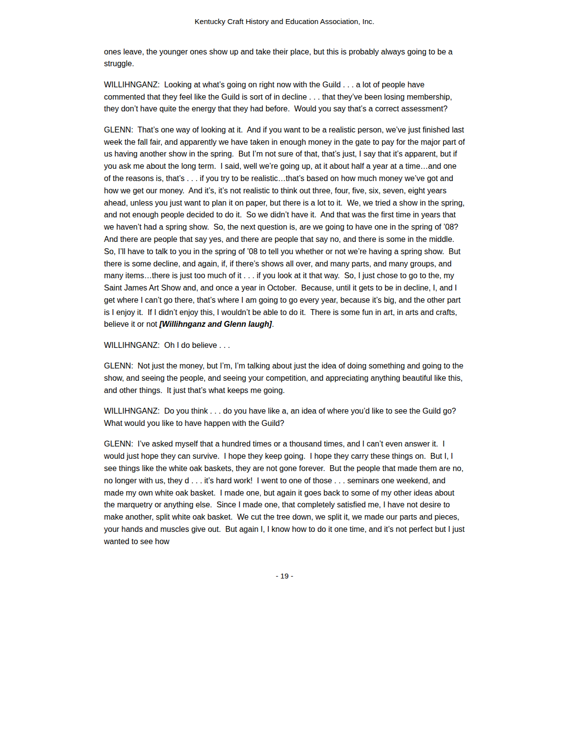Kentucky Craft History and Education Association, Inc.
ones leave, the younger ones show up and take their place, but this is probably always going to be a struggle.
WILLIHNGANZ: Looking at what’s going on right now with the Guild . . . a lot of people have commented that they feel like the Guild is sort of in decline . . . that they’ve been losing membership, they don’t have quite the energy that they had before. Would you say that’s a correct assessment?
GLENN: That’s one way of looking at it. And if you want to be a realistic person, we’ve just finished last week the fall fair, and apparently we have taken in enough money in the gate to pay for the major part of us having another show in the spring. But I’m not sure of that, that’s just, I say that it’s apparent, but if you ask me about the long term. I said, well we’re going up, at it about half a year at a time…and one of the reasons is, that’s . . . if you try to be realistic…that’s based on how much money we’ve got and how we get our money. And it’s, it’s not realistic to think out three, four, five, six, seven, eight years ahead, unless you just want to plan it on paper, but there is a lot to it. We, we tried a show in the spring, and not enough people decided to do it. So we didn’t have it. And that was the first time in years that we haven’t had a spring show. So, the next question is, are we going to have one in the spring of ’08? And there are people that say yes, and there are people that say no, and there is some in the middle. So, I’ll have to talk to you in the spring of ’08 to tell you whether or not we’re having a spring show. But there is some decline, and again, if, if there’s shows all over, and many parts, and many groups, and many items…there is just too much of it . . . if you look at it that way. So, I just chose to go to the, my Saint James Art Show and, and once a year in October. Because, until it gets to be in decline, I, and I get where I can’t go there, that’s where I am going to go every year, because it’s big, and the other part is I enjoy it. If I didn’t enjoy this, I wouldn’t be able to do it. There is some fun in art, in arts and crafts, believe it or not [Willihnganz and Glenn laugh].
WILLIHNGANZ: Oh I do believe . . .
GLENN: Not just the money, but I’m, I’m talking about just the idea of doing something and going to the show, and seeing the people, and seeing your competition, and appreciating anything beautiful like this, and other things. It just that’s what keeps me going.
WILLIHNGANZ: Do you think . . . do you have like a, an idea of where you’d like to see the Guild go? What would you like to have happen with the Guild?
GLENN: I’ve asked myself that a hundred times or a thousand times, and I can’t even answer it. I would just hope they can survive. I hope they keep going. I hope they carry these things on. But I, I see things like the white oak baskets, they are not gone forever. But the people that made them are no, no longer with us, they d . . . it’s hard work! I went to one of those . . . seminars one weekend, and made my own white oak basket. I made one, but again it goes back to some of my other ideas about the marquetry or anything else. Since I made one, that completely satisfied me, I have not desire to make another, split white oak basket. We cut the tree down, we split it, we made our parts and pieces, your hands and muscles give out. But again I, I know how to do it one time, and it’s not perfect but I just wanted to see how
- 19 -